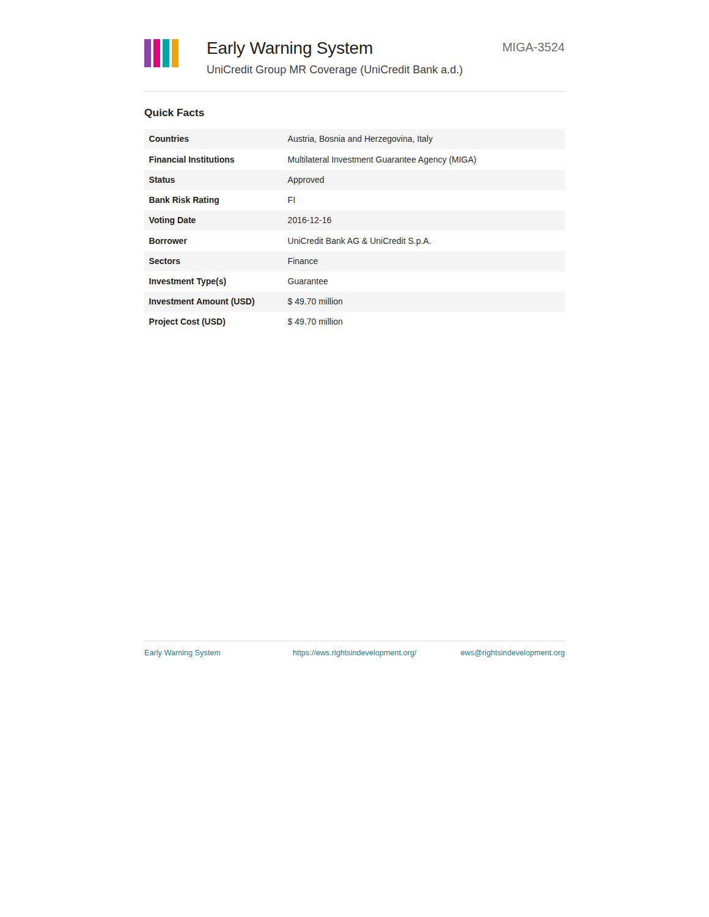Early Warning System
UniCredit Group MR Coverage (UniCredit Bank a.d.)
MIGA-3524
Quick Facts
| Countries | Austria, Bosnia and Herzegovina, Italy |
| Financial Institutions | Multilateral Investment Guarantee Agency (MIGA) |
| Status | Approved |
| Bank Risk Rating | FI |
| Voting Date | 2016-12-16 |
| Borrower | UniCredit Bank AG & UniCredit S.p.A. |
| Sectors | Finance |
| Investment Type(s) | Guarantee |
| Investment Amount (USD) | $ 49.70 million |
| Project Cost (USD) | $ 49.70 million |
Early Warning System
https://ews.rightsindevelopment.org/
ews@rightsindevelopment.org